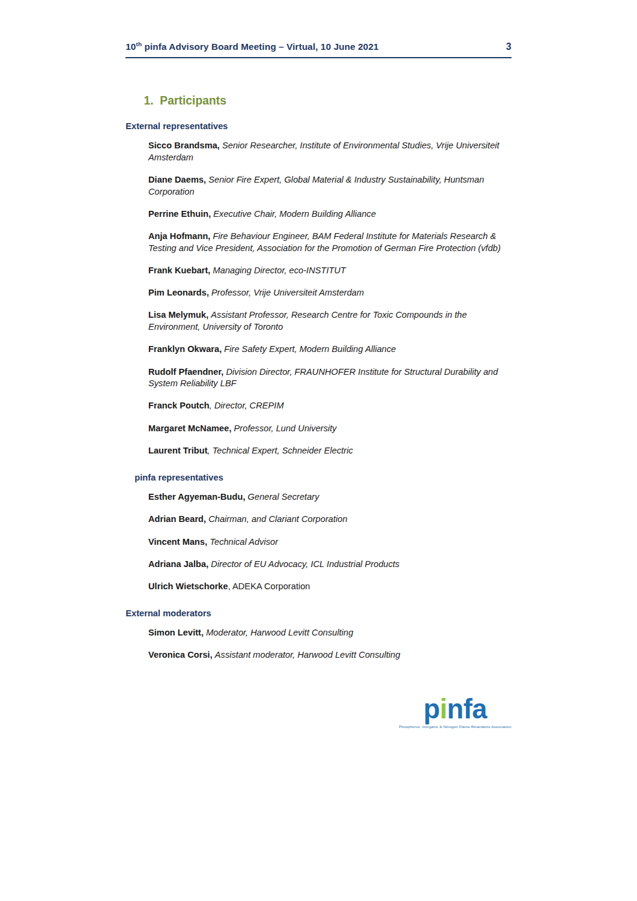10th pinfa Advisory Board Meeting – Virtual, 10 June 2021
3
1. Participants
External representatives
Sicco Brandsma, Senior Researcher, Institute of Environmental Studies, Vrije Universiteit Amsterdam
Diane Daems, Senior Fire Expert, Global Material & Industry Sustainability, Huntsman Corporation
Perrine Ethuin, Executive Chair, Modern Building Alliance
Anja Hofmann, Fire Behaviour Engineer, BAM Federal Institute for Materials Research & Testing and Vice President, Association for the Promotion of German Fire Protection (vfdb)
Frank Kuebart, Managing Director, eco-INSTITUT
Pim Leonards, Professor, Vrije Universiteit Amsterdam
Lisa Melymuk, Assistant Professor, Research Centre for Toxic Compounds in the Environment, University of Toronto
Franklyn Okwara, Fire Safety Expert, Modern Building Alliance
Rudolf Pfaendner, Division Director, FRAUNHOFER Institute for Structural Durability and System Reliability LBF
Franck Poutch, Director, CREPIM
Margaret McNamee, Professor, Lund University
Laurent Tribut, Technical Expert, Schneider Electric
pinfa representatives
Esther Agyeman-Budu, General Secretary
Adrian Beard, Chairman, and Clariant Corporation
Vincent Mans, Technical Advisor
Adriana Jalba, Director of EU Advocacy, ICL Industrial Products
Ulrich Wietschorke, ADEKA Corporation
External moderators
Simon Levitt, Moderator, Harwood Levitt Consulting
Veronica Corsi, Assistant moderator, Harwood Levitt Consulting
pinfa
Phosphorus, Inorganic & Nitrogen Flame Retardants Association